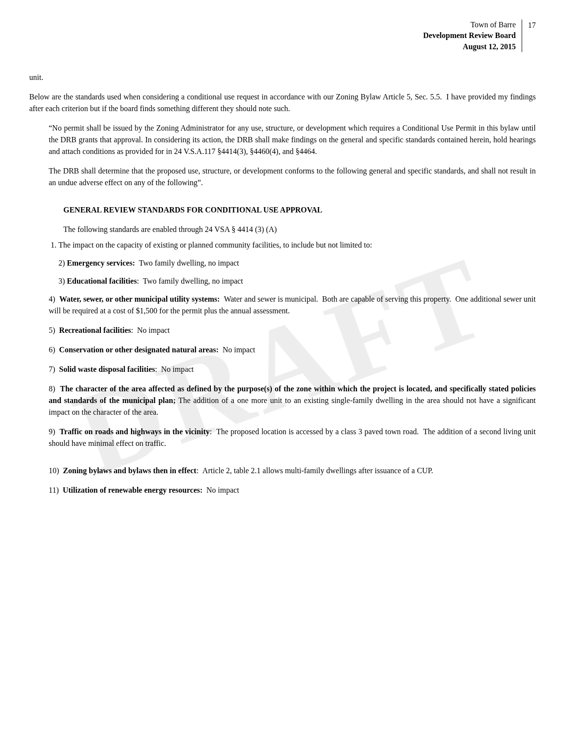DRAFT
Town of Barre
Development Review Board
August 12, 2015
17
unit.
Below are the standards used when considering a conditional use request in accordance with our Zoning Bylaw Article 5, Sec. 5.5. I have provided my findings after each criterion but if the board finds something different they should note such.
“No permit shall be issued by the Zoning Administrator for any use, structure, or development which requires a Conditional Use Permit in this bylaw until the DRB grants that approval. In considering its action, the DRB shall make findings on the general and specific standards contained herein, hold hearings and attach conditions as provided for in 24 V.S.A.117 §4414(3), §4460(4), and §4464.
The DRB shall determine that the proposed use, structure, or development conforms to the following general and specific standards, and shall not result in an undue adverse effect on any of the following”.
GENERAL REVIEW STANDARDS FOR CONDITIONAL USE APPROVAL
The following standards are enabled through 24 VSA § 4414 (3) (A)
The impact on the capacity of existing or planned community facilities, to include but not limited to:
2) Emergency services: Two family dwelling, no impact
3) Educational facilities: Two family dwelling, no impact
4) Water, sewer, or other municipal utility systems: Water and sewer is municipal. Both are capable of serving this property. One additional sewer unit will be required at a cost of $1,500 for the permit plus the annual assessment.
5) Recreational facilities: No impact
6) Conservation or other designated natural areas: No impact
7) Solid waste disposal facilities: No impact
8) The character of the area affected as defined by the purpose(s) of the zone within which the project is located, and specifically stated policies and standards of the municipal plan; The addition of a one more unit to an existing single-family dwelling in the area should not have a significant impact on the character of the area.
9) Traffic on roads and highways in the vicinity: The proposed location is accessed by a class 3 paved town road. The addition of a second living unit should have minimal effect on traffic.
10) Zoning bylaws and bylaws then in effect: Article 2, table 2.1 allows multi-family dwellings after issuance of a CUP.
11) Utilization of renewable energy resources: No impact